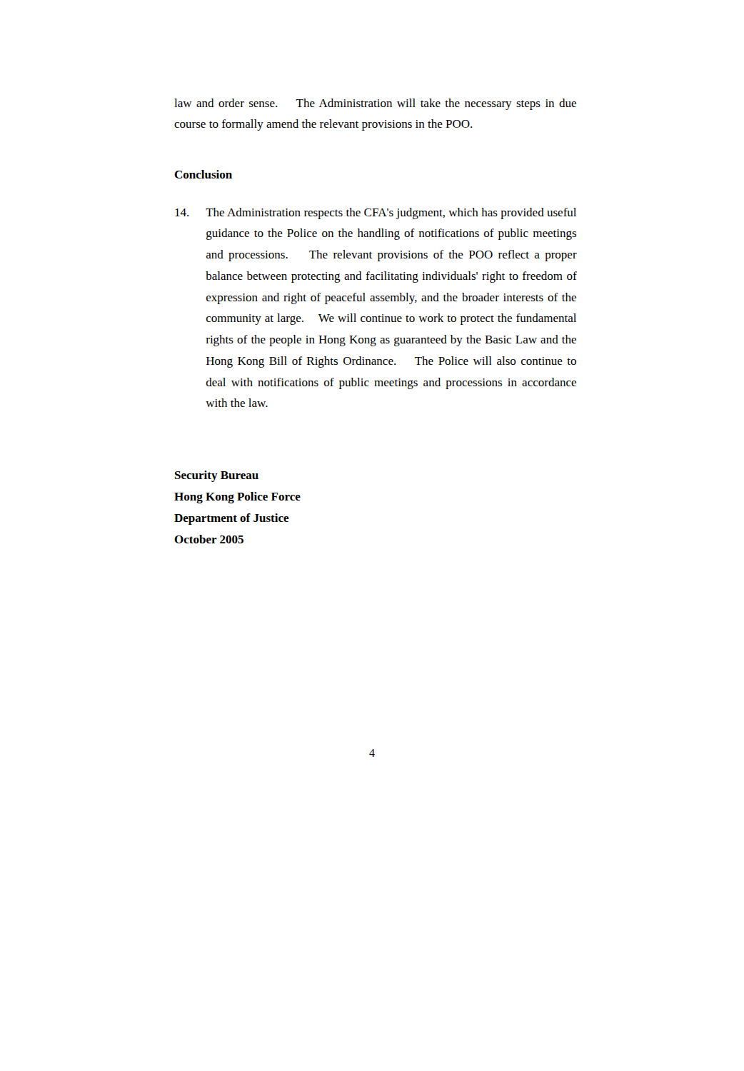law and order sense. The Administration will take the necessary steps in due course to formally amend the relevant provisions in the POO.
Conclusion
14. The Administration respects the CFA's judgment, which has provided useful guidance to the Police on the handling of notifications of public meetings and processions. The relevant provisions of the POO reflect a proper balance between protecting and facilitating individuals' right to freedom of expression and right of peaceful assembly, and the broader interests of the community at large. We will continue to work to protect the fundamental rights of the people in Hong Kong as guaranteed by the Basic Law and the Hong Kong Bill of Rights Ordinance. The Police will also continue to deal with notifications of public meetings and processions in accordance with the law.
Security Bureau
Hong Kong Police Force
Department of Justice
October 2005
4